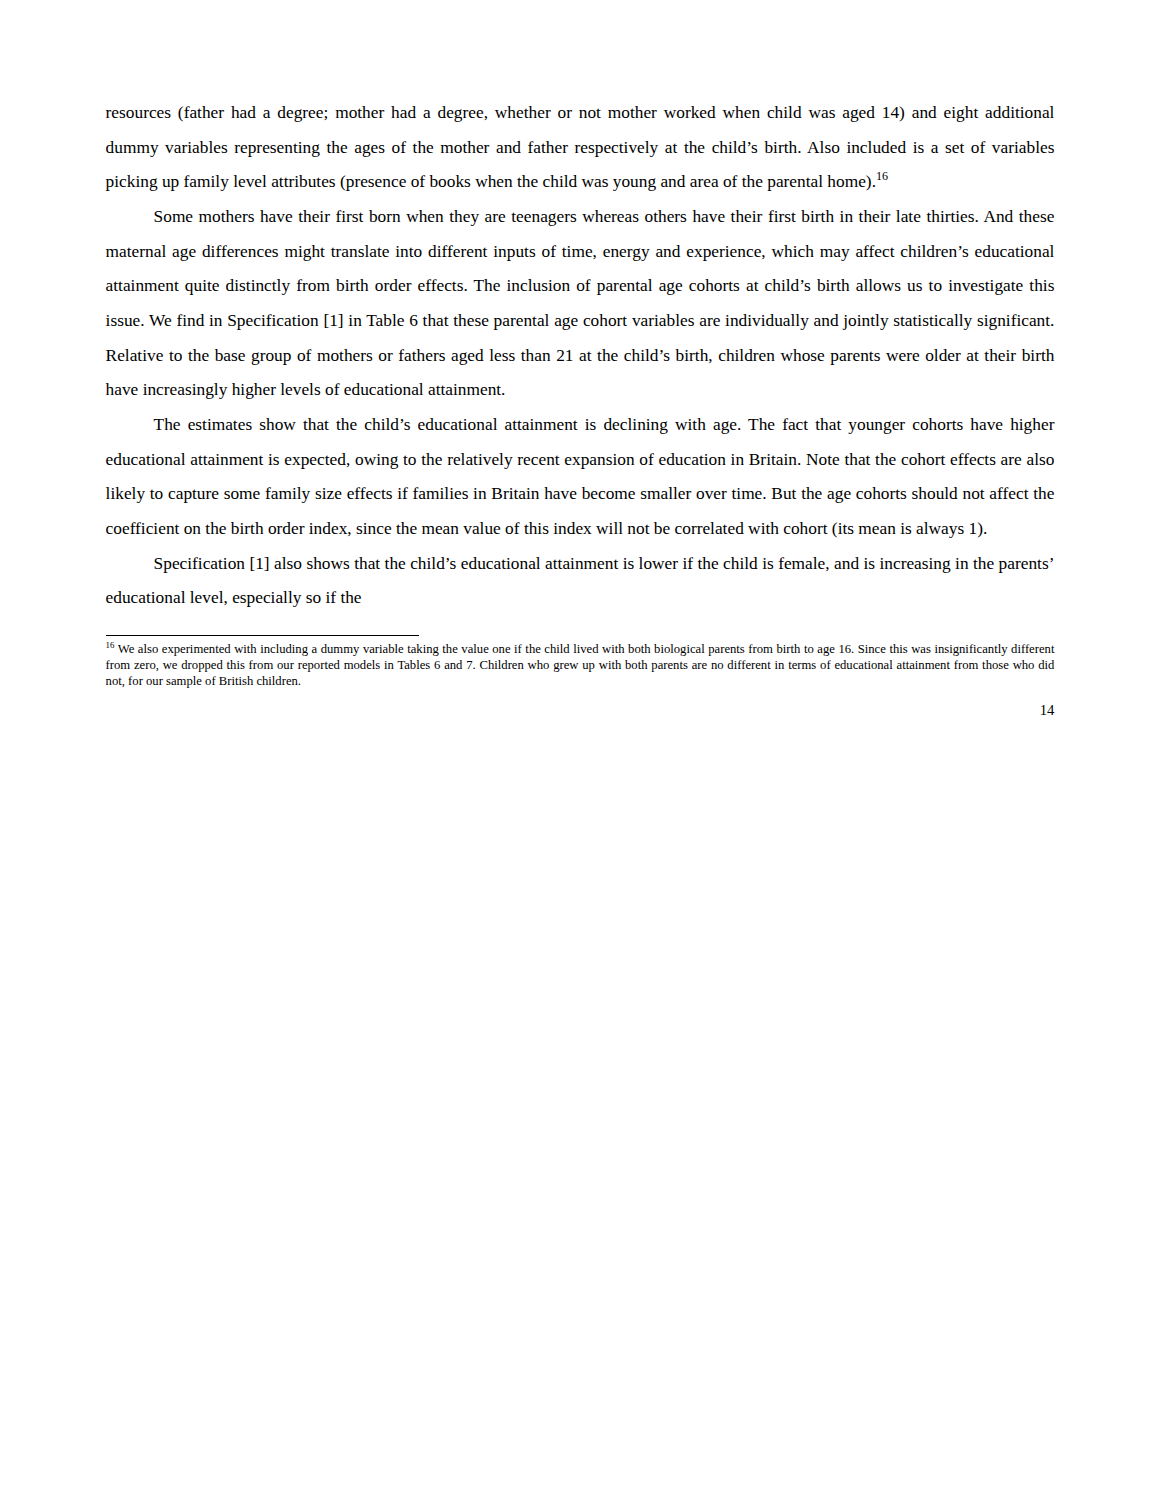resources (father had a degree; mother had a degree, whether or not mother worked when child was aged 14) and eight additional dummy variables representing the ages of the mother and father respectively at the child’s birth. Also included is a set of variables picking up family level attributes (presence of books when the child was young and area of the parental home).16
Some mothers have their first born when they are teenagers whereas others have their first birth in their late thirties. And these maternal age differences might translate into different inputs of time, energy and experience, which may affect children’s educational attainment quite distinctly from birth order effects. The inclusion of parental age cohorts at child’s birth allows us to investigate this issue. We find in Specification [1] in Table 6 that these parental age cohort variables are individually and jointly statistically significant. Relative to the base group of mothers or fathers aged less than 21 at the child’s birth, children whose parents were older at their birth have increasingly higher levels of educational attainment.
The estimates show that the child’s educational attainment is declining with age. The fact that younger cohorts have higher educational attainment is expected, owing to the relatively recent expansion of education in Britain. Note that the cohort effects are also likely to capture some family size effects if families in Britain have become smaller over time. But the age cohorts should not affect the coefficient on the birth order index, since the mean value of this index will not be correlated with cohort (its mean is always 1).
Specification [1] also shows that the child’s educational attainment is lower if the child is female, and is increasing in the parents’ educational level, especially so if the
16 We also experimented with including a dummy variable taking the value one if the child lived with both biological parents from birth to age 16. Since this was insignificantly different from zero, we dropped this from our reported models in Tables 6 and 7. Children who grew up with both parents are no different in terms of educational attainment from those who did not, for our sample of British children.
14